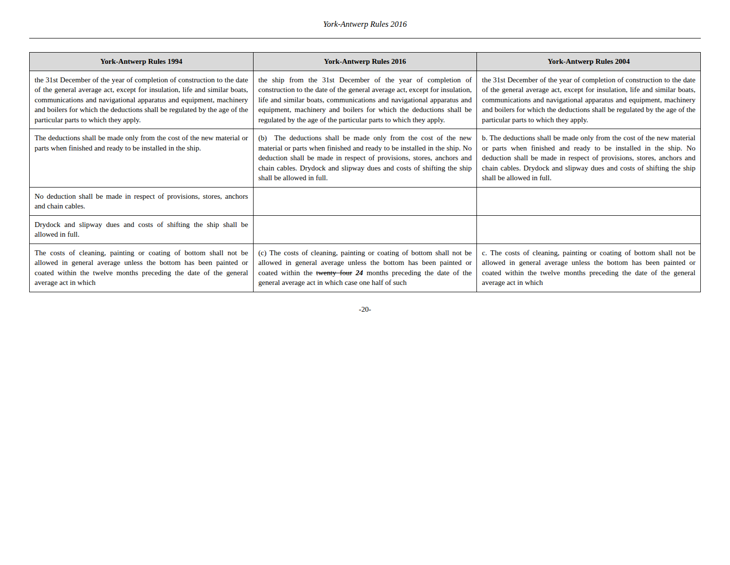York-Antwerp Rules 2016
| York-Antwerp Rules 1994 | York-Antwerp Rules 2016 | York-Antwerp Rules 2004 |
| --- | --- | --- |
| the 31st December of the year of completion of construction to the date of the general average act, except for insulation, life and similar boats, communications and navigational apparatus and equipment, machinery and boilers for which the deductions shall be regulated by the age of the particular parts to which they apply. | the ship from the 31st December of the year of completion of construction to the date of the general average act, except for insulation, life and similar boats, communications and navigational apparatus and equipment, machinery and boilers for which the deductions shall be regulated by the age of the particular parts to which they apply. | the 31st December of the year of completion of construction to the date of the general average act, except for insulation, life and similar boats, communications and navigational apparatus and equipment, machinery and boilers for which the deductions shall be regulated by the age of the particular parts to which they apply. |
| The deductions shall be made only from the cost of the new material or parts when finished and ready to be installed in the ship. | (b) The deductions shall be made only from the cost of the new material or parts when finished and ready to be installed in the ship. No deduction shall be made in respect of provisions, stores, anchors and chain cables. Drydock and slipway dues and costs of shifting the ship shall be allowed in full. | b. The deductions shall be made only from the cost of the new material or parts when finished and ready to be installed in the ship. No deduction shall be made in respect of provisions, stores, anchors and chain cables. Drydock and slipway dues and costs of shifting the ship shall be allowed in full. |
| No deduction shall be made in respect of provisions, stores, anchors and chain cables. | | |
| Drydock and slipway dues and costs of shifting the ship shall be allowed in full. | | |
| The costs of cleaning, painting or coating of bottom shall not be allowed in general average unless the bottom has been painted or coated within the twelve months preceding the date of the general average act in which | (c) The costs of cleaning, painting or coating of bottom shall not be allowed in general average unless the bottom has been painted or coated within the twenty four 24 months preceding the date of the general average act in which case one half of such | c. The costs of cleaning, painting or coating of bottom shall not be allowed in general average unless the bottom has been painted or coated within the twelve months preceding the date of the general average act in which |
-20-